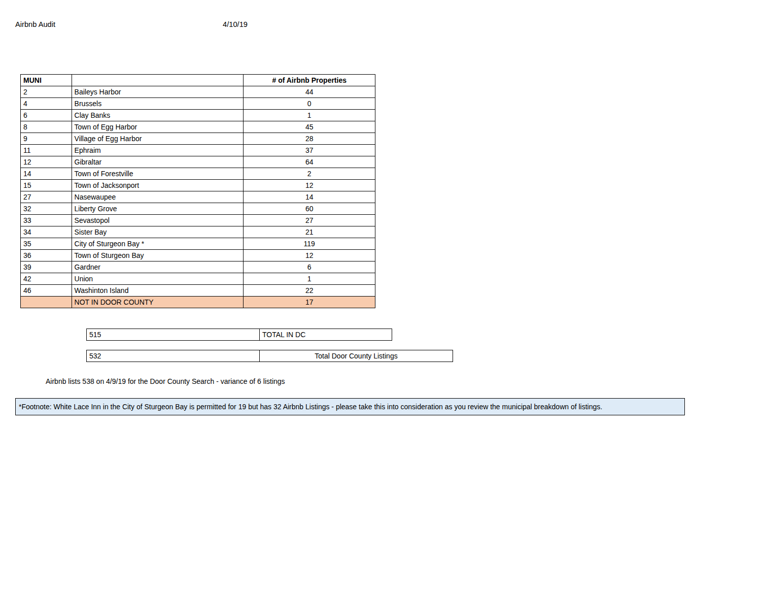Airbnb Audit
4/10/19
| MUNI | | # of Airbnb Properties |
| --- | --- | --- |
| 2 | Baileys Harbor | 44 |
| 4 | Brussels | 0 |
| 6 | Clay Banks | 1 |
| 8 | Town of Egg Harbor | 45 |
| 9 | Village of Egg Harbor | 28 |
| 11 | Ephraim | 37 |
| 12 | Gibraltar | 64 |
| 14 | Town of Forestville | 2 |
| 15 | Town of Jacksonport | 12 |
| 27 | Nasewaupee | 14 |
| 32 | Liberty Grove | 60 |
| 33 | Sevastopol | 27 |
| 34 | Sister Bay | 21 |
| 35 | City of Sturgeon Bay * | 119 |
| 36 | Town of Sturgeon Bay | 12 |
| 39 | Gardner | 6 |
| 42 | Union | 1 |
| 46 | Washinton Island | 22 |
| | NOT IN DOOR COUNTY | 17 |
| 515 | TOTAL IN DC |
| 532 | Total Door County Listings |
Airbnb lists 538 on 4/9/19 for the Door County Search - variance of 6 listings
*Footnote: White Lace Inn in the City of Sturgeon Bay is permitted for 19 but has 32 Airbnb Listings - please take this into consideration as you review the municipal breakdown of listings.